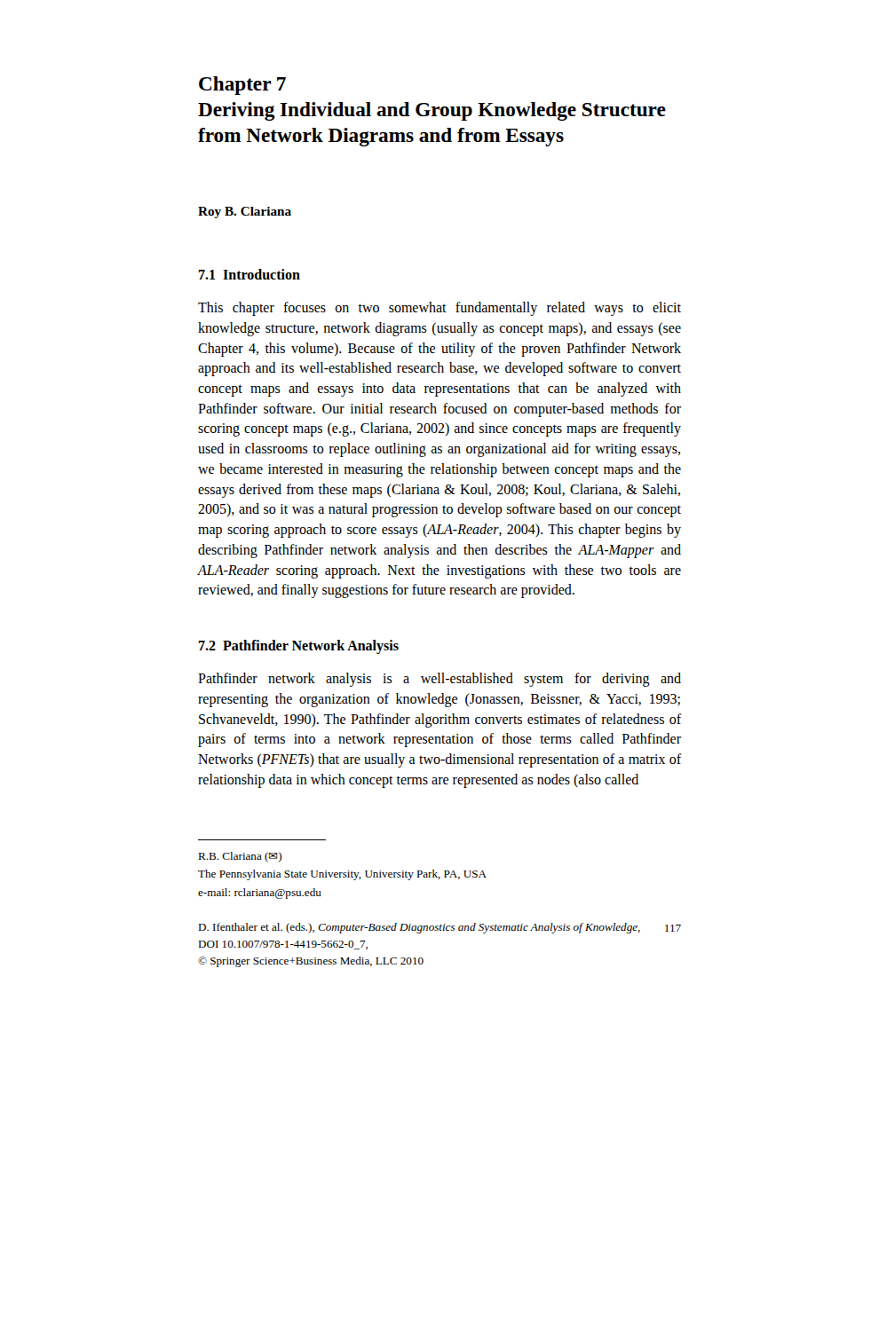Chapter 7
Deriving Individual and Group Knowledge Structure from Network Diagrams and from Essays
Roy B. Clariana
7.1 Introduction
This chapter focuses on two somewhat fundamentally related ways to elicit knowledge structure, network diagrams (usually as concept maps), and essays (see Chapter 4, this volume). Because of the utility of the proven Pathfinder Network approach and its well-established research base, we developed software to convert concept maps and essays into data representations that can be analyzed with Pathfinder software. Our initial research focused on computer-based methods for scoring concept maps (e.g., Clariana, 2002) and since concepts maps are frequently used in classrooms to replace outlining as an organizational aid for writing essays, we became interested in measuring the relationship between concept maps and the essays derived from these maps (Clariana & Koul, 2008; Koul, Clariana, & Salehi, 2005), and so it was a natural progression to develop software based on our concept map scoring approach to score essays (ALA-Reader, 2004). This chapter begins by describing Pathfinder network analysis and then describes the ALA-Mapper and ALA-Reader scoring approach. Next the investigations with these two tools are reviewed, and finally suggestions for future research are provided.
7.2 Pathfinder Network Analysis
Pathfinder network analysis is a well-established system for deriving and representing the organization of knowledge (Jonassen, Beissner, & Yacci, 1993; Schvaneveldt, 1990). The Pathfinder algorithm converts estimates of relatedness of pairs of terms into a network representation of those terms called Pathfinder Networks (PFNETs) that are usually a two-dimensional representation of a matrix of relationship data in which concept terms are represented as nodes (also called
R.B. Clariana (✉)
The Pennsylvania State University, University Park, PA, USA
e-mail: rclariana@psu.edu
117
D. Ifenthaler et al. (eds.), Computer-Based Diagnostics and Systematic Analysis of Knowledge, DOI 10.1007/978-1-4419-5662-0_7,
© Springer Science+Business Media, LLC 2010